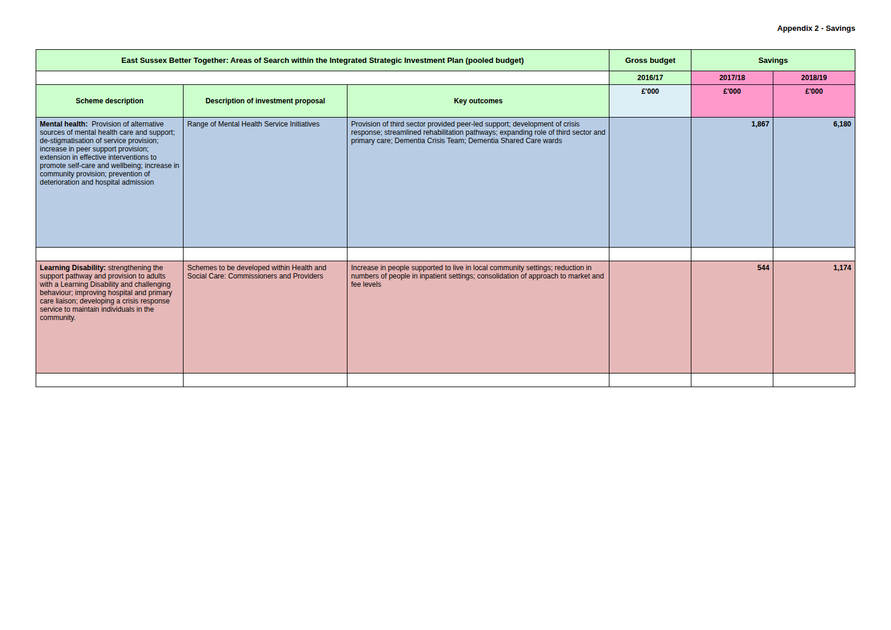Appendix 2 - Savings
| East Sussex Better Together: Areas of Search within the Integrated Strategic Investment Plan (pooled budget) | Gross budget | Savings |
| | 2016/17 | 2017/18 | 2018/19 |
| Scheme description | Description of investment proposal | Key outcomes | £'000 | £'000 | £'000 |
| Mental health: Provision of alternative sources of mental health care and support; de-stigmatisation of service provision; increase in peer support provision; extension in effective interventions to promote self-care and wellbeing; increase in community provision; prevention of deterioration and hospital admission | Range of Mental Health Service Initiatives | Provision of third sector provided peer-led support; development of crisis response; streamlined rehabilitation pathways; expanding role of third sector and primary care; Dementia Crisis Team; Dementia Shared Care wards | | 1,867 | 6,180 |
| Learning Disability: strengthening the support pathway and provision to adults with a Learning Disability and challenging behaviour; improving hospital and primary care liaison; developing a crisis response service to maintain individuals in the community. | Schemes to be developed within Health and Social Care: Commissioners and Providers | Increase in people supported to live in local community settings; reduction in numbers of people in inpatient settings; consolidation of approach to market and fee levels | | 544 | 1,174 |